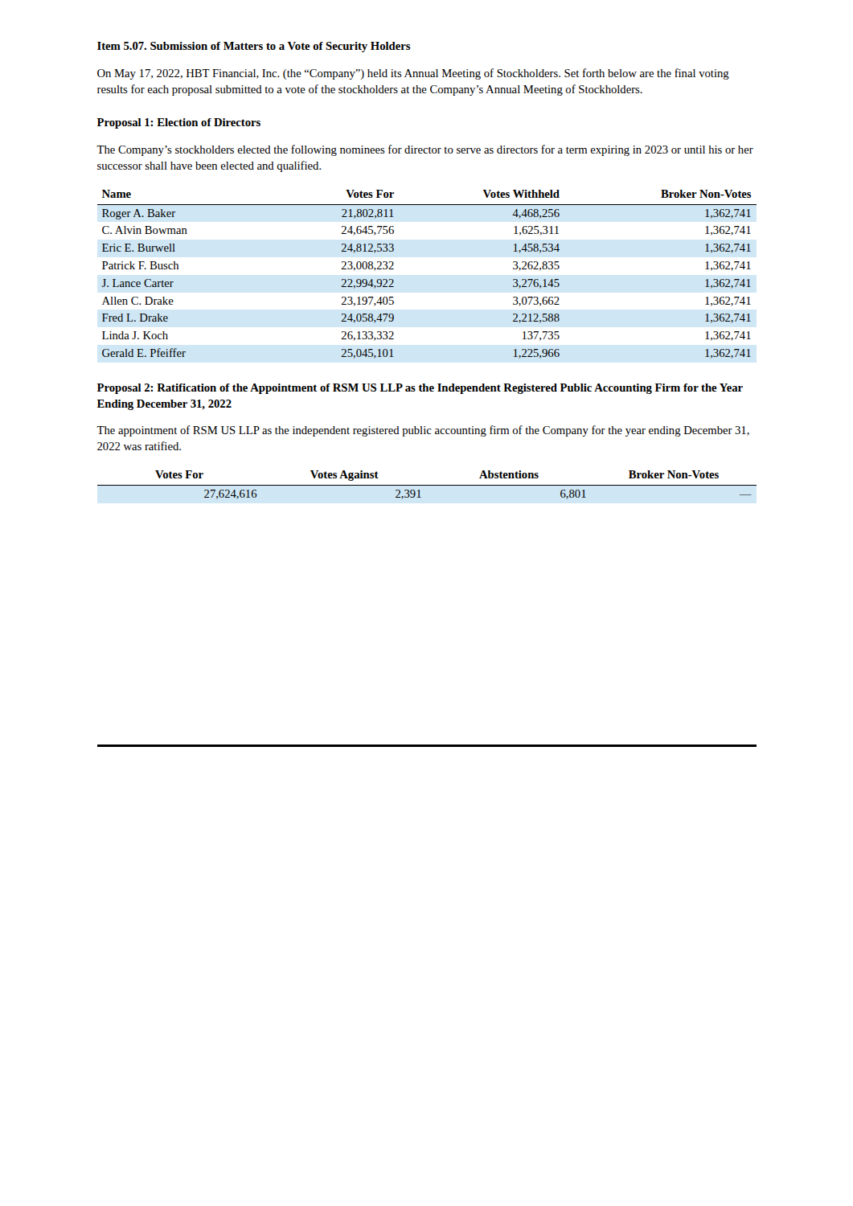Item 5.07. Submission of Matters to a Vote of Security Holders
On May 17, 2022, HBT Financial, Inc. (the “Company”) held its Annual Meeting of Stockholders. Set forth below are the final voting results for each proposal submitted to a vote of the stockholders at the Company’s Annual Meeting of Stockholders.
Proposal 1: Election of Directors
The Company’s stockholders elected the following nominees for director to serve as directors for a term expiring in 2023 or until his or her successor shall have been elected and qualified.
| Name | Votes For | Votes Withheld | Broker Non-Votes |
| --- | --- | --- | --- |
| Roger A. Baker | 21,802,811 | 4,468,256 | 1,362,741 |
| C. Alvin Bowman | 24,645,756 | 1,625,311 | 1,362,741 |
| Eric E. Burwell | 24,812,533 | 1,458,534 | 1,362,741 |
| Patrick F. Busch | 23,008,232 | 3,262,835 | 1,362,741 |
| J. Lance Carter | 22,994,922 | 3,276,145 | 1,362,741 |
| Allen C. Drake | 23,197,405 | 3,073,662 | 1,362,741 |
| Fred L. Drake | 24,058,479 | 2,212,588 | 1,362,741 |
| Linda J. Koch | 26,133,332 | 137,735 | 1,362,741 |
| Gerald E. Pfeiffer | 25,045,101 | 1,225,966 | 1,362,741 |
Proposal 2: Ratification of the Appointment of RSM US LLP as the Independent Registered Public Accounting Firm for the Year Ending December 31, 2022
The appointment of RSM US LLP as the independent registered public accounting firm of the Company for the year ending December 31, 2022 was ratified.
| Votes For | Votes Against | Abstentions | Broker Non-Votes |
| --- | --- | --- | --- |
| 27,624,616 | 2,391 | 6,801 | — |